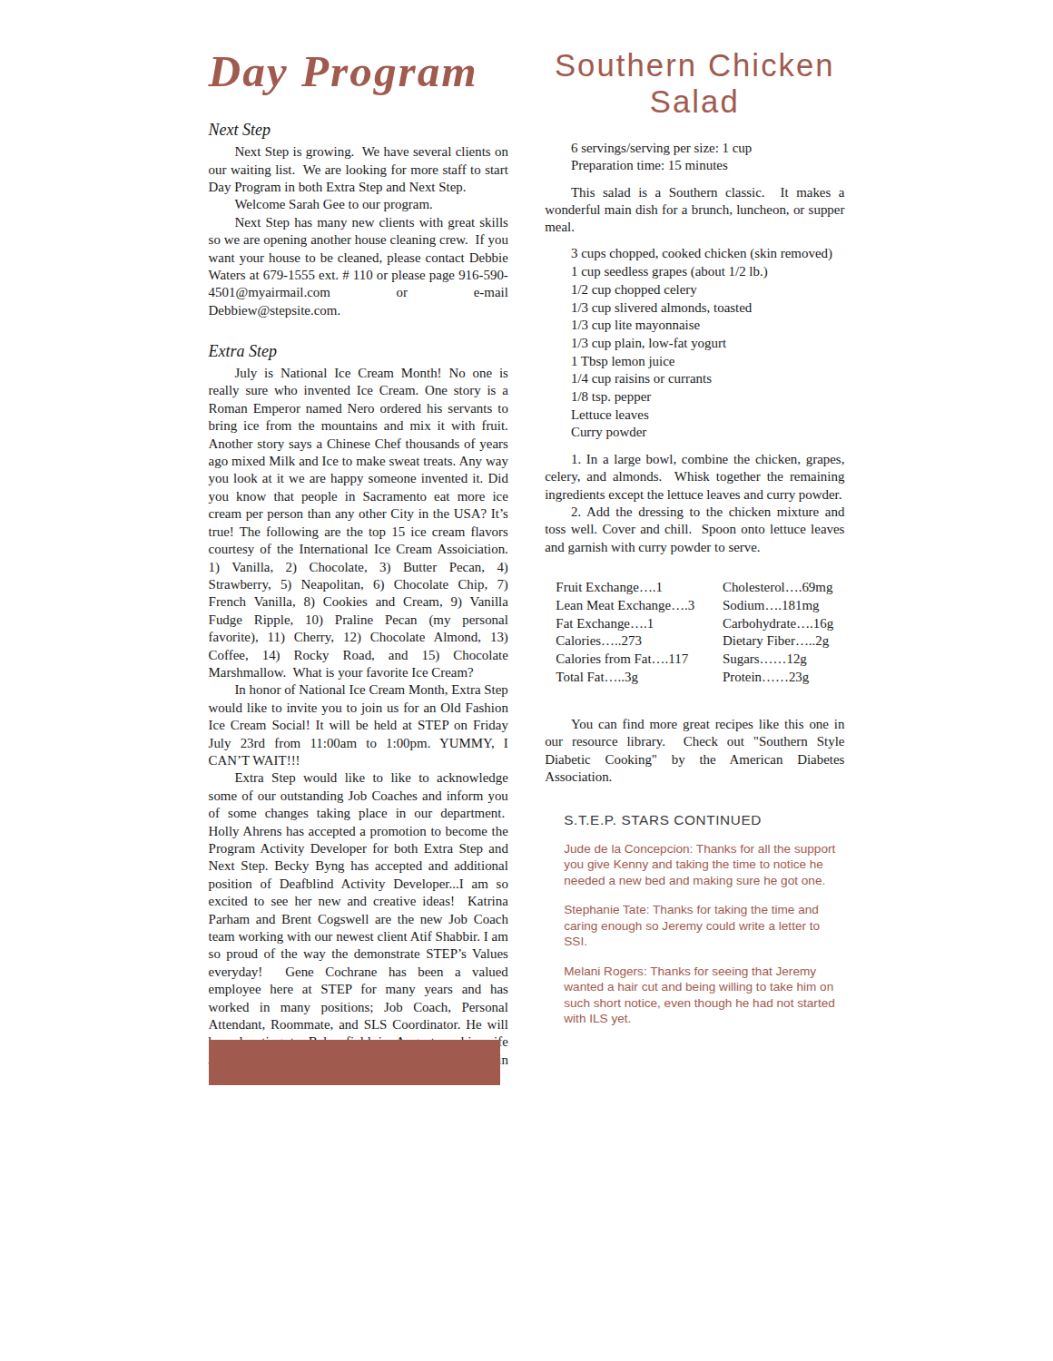Day Program
Next Step
Next Step is growing. We have several clients on our waiting list. We are looking for more staff to start Day Program in both Extra Step and Next Step.
Welcome Sarah Gee to our program.
Next Step has many new clients with great skills so we are opening another house cleaning crew. If you want your house to be cleaned, please contact Debbie Waters at 679-1555 ext. # 110 or please page 916-590-4501@myairmail.com or e-mail Debbiew@stepsite.com.
Extra Step
July is National Ice Cream Month! No one is really sure who invented Ice Cream. One story is a Roman Emperor named Nero ordered his servants to bring ice from the mountains and mix it with fruit. Another story says a Chinese Chef thousands of years ago mixed Milk and Ice to make sweat treats. Any way you look at it we are happy someone invented it. Did you know that people in Sacramento eat more ice cream per person than any other City in the USA? It’s true! The following are the top 15 ice cream flavors courtesy of the International Ice Cream Assoiciation. 1) Vanilla, 2) Chocolate, 3) Butter Pecan, 4) Strawberry, 5) Neapolitan, 6) Chocolate Chip, 7) French Vanilla, 8) Cookies and Cream, 9) Vanilla Fudge Ripple, 10) Praline Pecan (my personal favorite), 11) Cherry, 12) Chocolate Almond, 13) Coffee, 14) Rocky Road, and 15) Chocolate Marshmallow. What is your favorite Ice Cream?
In honor of National Ice Cream Month, Extra Step would like to invite you to join us for an Old Fashion Ice Cream Social! It will be held at STEP on Friday July 23rd from 11:00am to 1:00pm. YUMMY, I CAN’T WAIT!!!
Extra Step would like to like to acknowledge some of our outstanding Job Coaches and inform you of some changes taking place in our department. Holly Ahrens has accepted a promotion to become the Program Activity Developer for both Extra Step and Next Step. Becky Byng has accepted and additional position of Deafblind Activity Developer...I am so excited to see her new and creative ideas! Katrina Parham and Brent Cogswell are the new Job Coach team working with our newest client Atif Shabbir. I am so proud of the way the demonstrate STEP’s Values everyday! Gene Cochrane has been a valued employee here at STEP for many years and has worked in many positions; Job Coach, Personal Attendant, Roommate, and SLS Coordinator. He will be relocating to Bakersfield in August as his wife Jennifer has completed her Masters Degree in Audiology and has accepted a position
Southern Chicken Salad
6 servings/serving per size: 1 cup
Preparation time: 15 minutes
This salad is a Southern classic. It makes a wonderful main dish for a brunch, luncheon, or supper meal.
3 cups chopped, cooked chicken (skin removed)
1 cup seedless grapes (about 1/2 lb.)
1/2 cup chopped celery
1/3 cup slivered almonds, toasted
1/3 cup lite mayonnaise
1/3 cup plain, low-fat yogurt
1 Tbsp lemon juice
1/4 cup raisins or currants
1/8 tsp. pepper
Lettuce leaves
Curry powder
1. In a large bowl, combine the chicken, grapes, celery, and almonds. Whisk together the remaining ingredients except the lettuce leaves and curry powder.
2. Add the dressing to the chicken mixture and toss well. Cover and chill. Spoon onto lettuce leaves and garnish with curry powder to serve.
| Fruit Exchange….1 | Cholesterol….69mg |
| Lean Meat Exchange….3 | Sodium….181mg |
| Fat Exchange….1 | Carbohydrate….16g |
| Calories…..273 | Dietary Fiber…..2g |
| Calories from Fat….117 | Sugars……12g |
| Total Fat…..3g | Protein……23g |
You can find more great recipes like this one in our resource library. Check out "Southern Style Diabetic Cooking" by the American Diabetes Association.
S.T.E.P. STARS CONTINUED
Jude de la Concepcion: Thanks for all the support you give Kenny and taking the time to notice he needed a new bed and making sure he got one.
Stephanie Tate: Thanks for taking the time and caring enough so Jeremy could write a letter to SSI.
Melani Rogers: Thanks for seeing that Jeremy wanted a hair cut and being willing to take him on such short notice, even though he had not started with ILS yet.